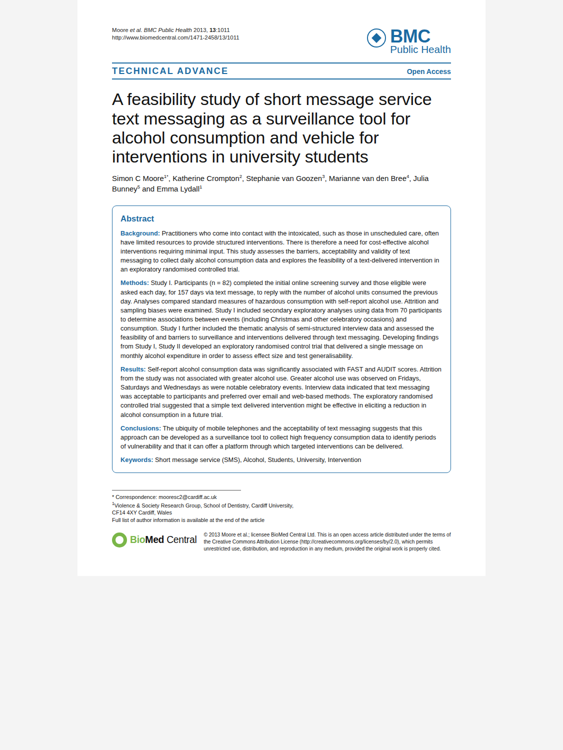Moore et al. BMC Public Health 2013, 13:1011
http://www.biomedcentral.com/1471-2458/13/1011
BMC Public Health
Technical Advance
Open Access
A feasibility study of short message service text messaging as a surveillance tool for alcohol consumption and vehicle for interventions in university students
Simon C Moore1*, Katherine Crompton2, Stephanie van Goozen3, Marianne van den Bree4, Julia Bunney5 and Emma Lydall1
Abstract
Background: Practitioners who come into contact with the intoxicated, such as those in unscheduled care, often have limited resources to provide structured interventions. There is therefore a need for cost-effective alcohol interventions requiring minimal input. This study assesses the barriers, acceptability and validity of text messaging to collect daily alcohol consumption data and explores the feasibility of a text-delivered intervention in an exploratory randomised controlled trial.
Methods: Study I. Participants (n = 82) completed the initial online screening survey and those eligible were asked each day, for 157 days via text message, to reply with the number of alcohol units consumed the previous day. Analyses compared standard measures of hazardous consumption with self-report alcohol use. Attrition and sampling biases were examined. Study I included secondary exploratory analyses using data from 70 participants to determine associations between events (including Christmas and other celebratory occasions) and consumption. Study I further included the thematic analysis of semi-structured interview data and assessed the feasibility of and barriers to surveillance and interventions delivered through text messaging. Developing findings from Study I, Study II developed an exploratory randomised control trial that delivered a single message on monthly alcohol expenditure in order to assess effect size and test generalisability.
Results: Self-report alcohol consumption data was significantly associated with FAST and AUDIT scores. Attrition from the study was not associated with greater alcohol use. Greater alcohol use was observed on Fridays, Saturdays and Wednesdays as were notable celebratory events. Interview data indicated that text messaging was acceptable to participants and preferred over email and web-based methods. The exploratory randomised controlled trial suggested that a simple text delivered intervention might be effective in eliciting a reduction in alcohol consumption in a future trial.
Conclusions: The ubiquity of mobile telephones and the acceptability of text messaging suggests that this approach can be developed as a surveillance tool to collect high frequency consumption data to identify periods of vulnerability and that it can offer a platform through which targeted interventions can be delivered.
Keywords: Short message service (SMS), Alcohol, Students, University, Intervention
* Correspondence: mooresc2@cardiff.ac.uk
1Violence & Society Research Group, School of Dentistry, Cardiff University,
CF14 4XY Cardiff, Wales
Full list of author information is available at the end of the article
Bio Med Central
© 2013 Moore et al.; licensee BioMed Central Ltd. This is an open access article distributed under the terms of the Creative Commons Attribution License (http://creativecommons.org/licenses/by/2.0), which permits unrestricted use, distribution, and reproduction in any medium, provided the original work is properly cited.